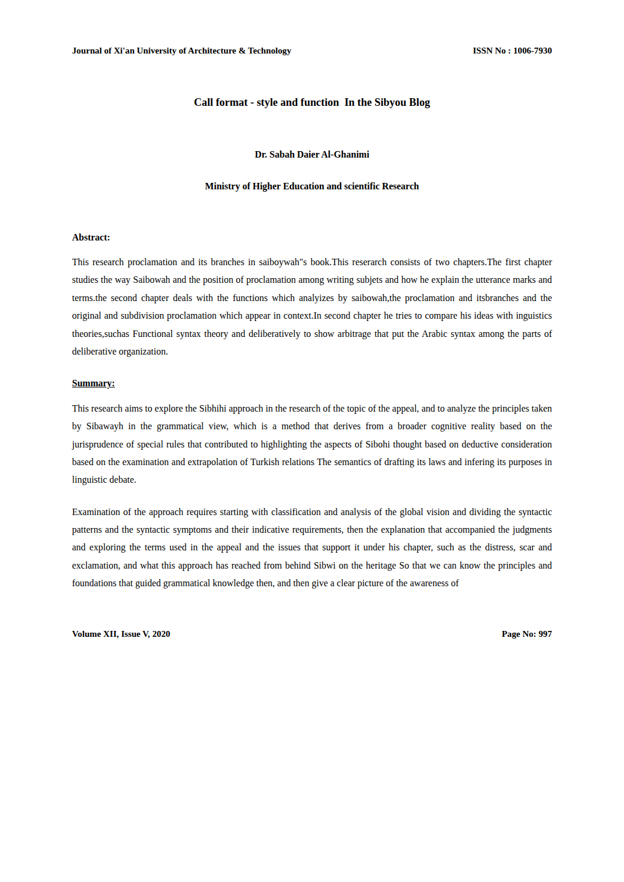Journal of Xi'an University of Architecture & Technology ISSN No : 1006-7930
Call format - style and function In the Sibyou Blog
Dr. Sabah Daier Al-Ghanimi
Ministry of Higher Education and scientific Research
Abstract:
This research proclamation and its branches in saiboywah"s book.This reserarch consists of two chapters.The first chapter studies the way Saibowah and the position of proclamation among writing subjets and how he explain the utterance marks and terms.the second chapter deals with the functions which analyizes by saibowah,the proclamation and itsbranches and the original and subdivision proclamation which appear in context.In second chapter he tries to compare his ideas with inguistics theories,suchas Functional syntax theory and deliberatively to show arbitrage that put the Arabic syntax among the parts of deliberative organization.
Summary:
This research aims to explore the Sibhihi approach in the research of the topic of the appeal, and to analyze the principles taken by Sibawayh in the grammatical view, which is a method that derives from a broader cognitive reality based on the jurisprudence of special rules that contributed to highlighting the aspects of Sibohi thought based on deductive consideration based on the examination and extrapolation of Turkish relations The semantics of drafting its laws and infering its purposes in linguistic debate.
Examination of the approach requires starting with classification and analysis of the global vision and dividing the syntactic patterns and the syntactic symptoms and their indicative requirements, then the explanation that accompanied the judgments and exploring the terms used in the appeal and the issues that support it under his chapter, such as the distress, scar and exclamation, and what this approach has reached from behind Sibwi on the heritage So that we can know the principles and foundations that guided grammatical knowledge then, and then give a clear picture of the awareness of
Volume XII, Issue V, 2020 Page No: 997